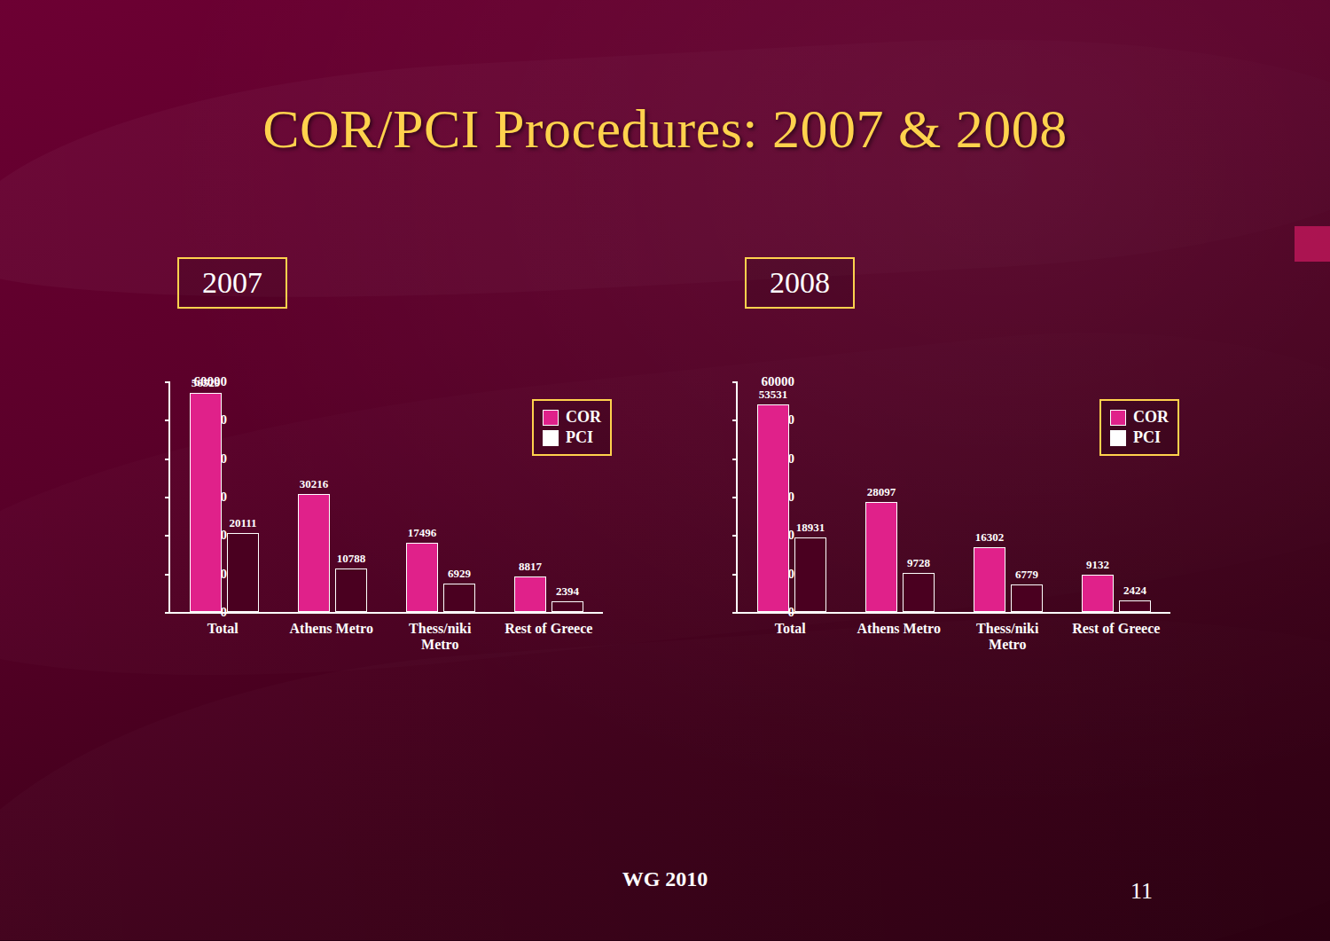COR/PCI Procedures: 2007 & 2008
2007
2008
COR
PCI
60000
50000
40000
30000
20000
10000
0
56529
20111
30216
10788
17496
6929
8817
2394
Total
Athens Metro
Thess/niki Metro
Rest of Greece
COR
PCI
60000
50000
40000
30000
20000
10000
0
53531
18931
28097
9728
16302
6779
9132
2424
Total
Athens Metro
Thess/niki Metro
Rest of Greece
WG 2010
11